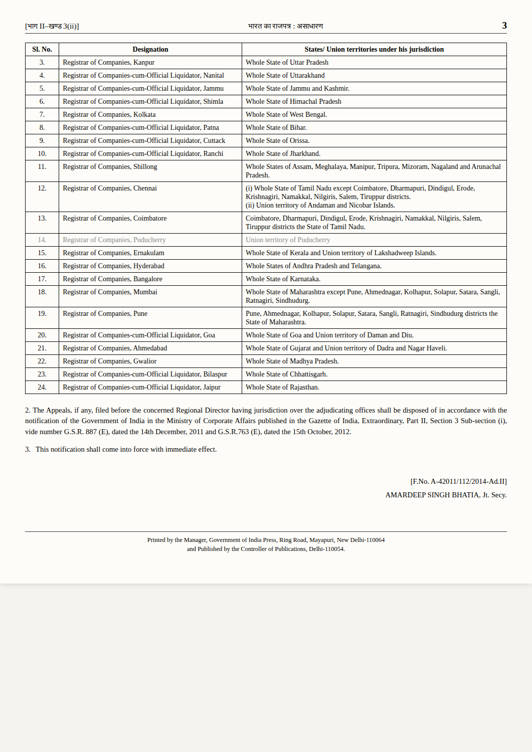[भाग II–खण्ड 3(ii)]
भारत का राजपत्र : असाधारण
3
| Sl. No. | Designation | States/ Union territories under his jurisdiction |
| --- | --- | --- |
| 3. | Registrar of Companies, Kanpur | Whole State of Uttar Pradesh |
| 4. | Registrar of Companies-cum-Official Liquidator, Nanital | Whole State of Uttarakhand |
| 5. | Registrar of Companies-cum-Official Liquidator, Jammu | Whole State of Jammu and Kashmir. |
| 6. | Registrar of Companies-cum-Official Liquidator, Shimla | Whole State of Himachal Pradesh |
| 7. | Registrar of Companies, Kolkata | Whole State of West Bengal. |
| 8. | Registrar of Companies-cum-Official Liquidator, Patna | Whole State of Bihar. |
| 9. | Registrar of Companies-cum-Official Liquidator, Cuttack | Whole State of Orissa. |
| 10. | Registrar of Companies-cum-Official Liquidator, Ranchi | Whole State of Jharkhand. |
| 11. | Registrar of Companies, Shillong | Whole States of Assam, Meghalaya, Manipur, Tripura, Mizoram, Nagaland and Arunachal Pradesh. |
| 12. | Registrar of Companies, Chennai | (i) Whole State of Tamil Nadu except Coimbatore, Dharmapuri, Dindigul, Erode, Krishnagiri, Namakkal, Nilgiris, Salem, Tiruppur districts. (ii) Union territory of Andaman and Nicobar Islands. |
| 13. | Registrar of Companies, Coimbatore | Coimbatore, Dharmapuri, Dindigul, Erode, Krishnagiri, Namakkal, Nilgiris, Salem, Tiruppur districts the State of Tamil Nadu. |
| 14. | Registrar of Companies, Puducherry | Union territory of Puducherry |
| 15. | Registrar of Companies, Ernakulam | Whole State of Kerala and Union territory of Lakshadweep Islands. |
| 16. | Registrar of Companies, Hyderabad | Whole States of Andhra Pradesh and Telangana. |
| 17. | Registrar of Companies, Bangalore | Whole State of Karnataka. |
| 18. | Registrar of Companies, Mumbai | Whole State of Maharashtra except Pune, Ahmednagar, Kolhapur, Solapur, Satara, Sangli, Ratnagiri, Sindhudurg. |
| 19. | Registrar of Companies, Pune | Pune, Ahmednagar, Kolhapur, Solapur, Satara, Sangli, Ratnagiri, Sindhudurg districts the State of Maharashtra. |
| 20. | Registrar of Companies-cum-Official Liquidator, Goa | Whole State of Goa and Union territory of Daman and Diu. |
| 21. | Registrar of Companies, Ahmedabad | Whole State of Gujarat and Union territory of Dadra and Nagar Haveli. |
| 22. | Registrar of Companies, Gwalior | Whole State of Madhya Pradesh. |
| 23. | Registrar of Companies-cum-Official Liquidator, Bilaspur | Whole State of Chhattisgarh. |
| 24. | Registrar of Companies-cum-Official Liquidator, Jaipur | Whole State of Rajasthan. |
2. The Appeals, if any, filed before the concerned Regional Director having jurisdiction over the adjudicating offices shall be disposed of in accordance with the notification of the Government of India in the Ministry of Corporate Affairs published in the Gazette of India, Extraordinary, Part II, Section 3 Sub-section (i), vide number G.S.R. 887 (E), dated the 14th December, 2011 and G.S.R.763 (E), dated the 15th October, 2012.
3. This notification shall come into force with immediate effect.
[F.No. A-42011/112/2014-Ad.II]
AMARDEEP SINGH BHATIA, Jt. Secy.
Printed by the Manager, Government of India Press, Ring Road, Mayapuri, New Delhi-110064
and Published by the Controller of Publications, Delhi-110054.